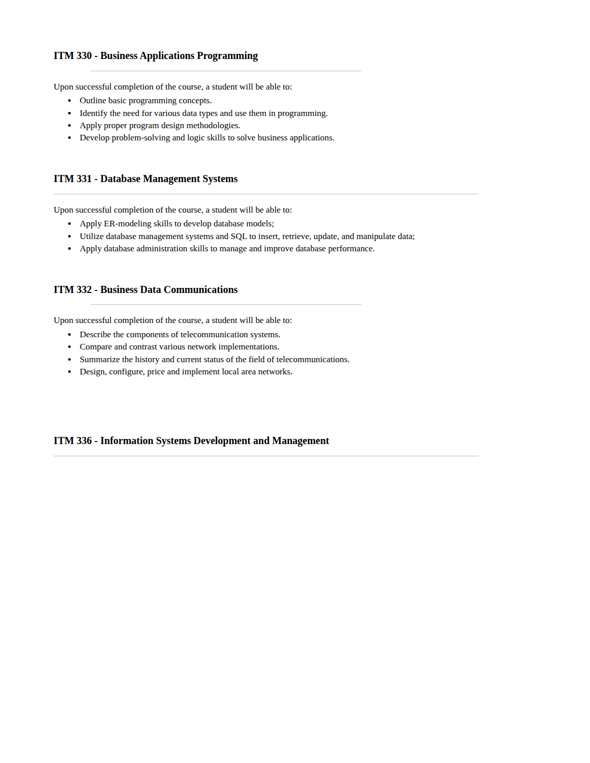ITM 330 - Business Applications Programming
Upon successful completion of the course, a student will be able to:
Outline basic programming concepts.
Identify the need for various data types and use them in programming.
Apply proper program design methodologies.
Develop problem-solving and logic skills to solve business applications.
ITM 331 - Database Management Systems
Upon successful completion of the course, a student will be able to:
Apply ER-modeling skills to develop database models;
Utilize database management systems and SQL to insert, retrieve, update, and manipulate data;
Apply database administration skills to manage and improve database performance.
ITM 332 - Business Data Communications
Upon successful completion of the course, a student will be able to:
Describe the components of telecommunication systems.
Compare and contrast various network implementations.
Summarize the history and current status of the field of telecommunications.
Design, configure, price and implement local area networks.
ITM 336 - Information Systems Development and Management